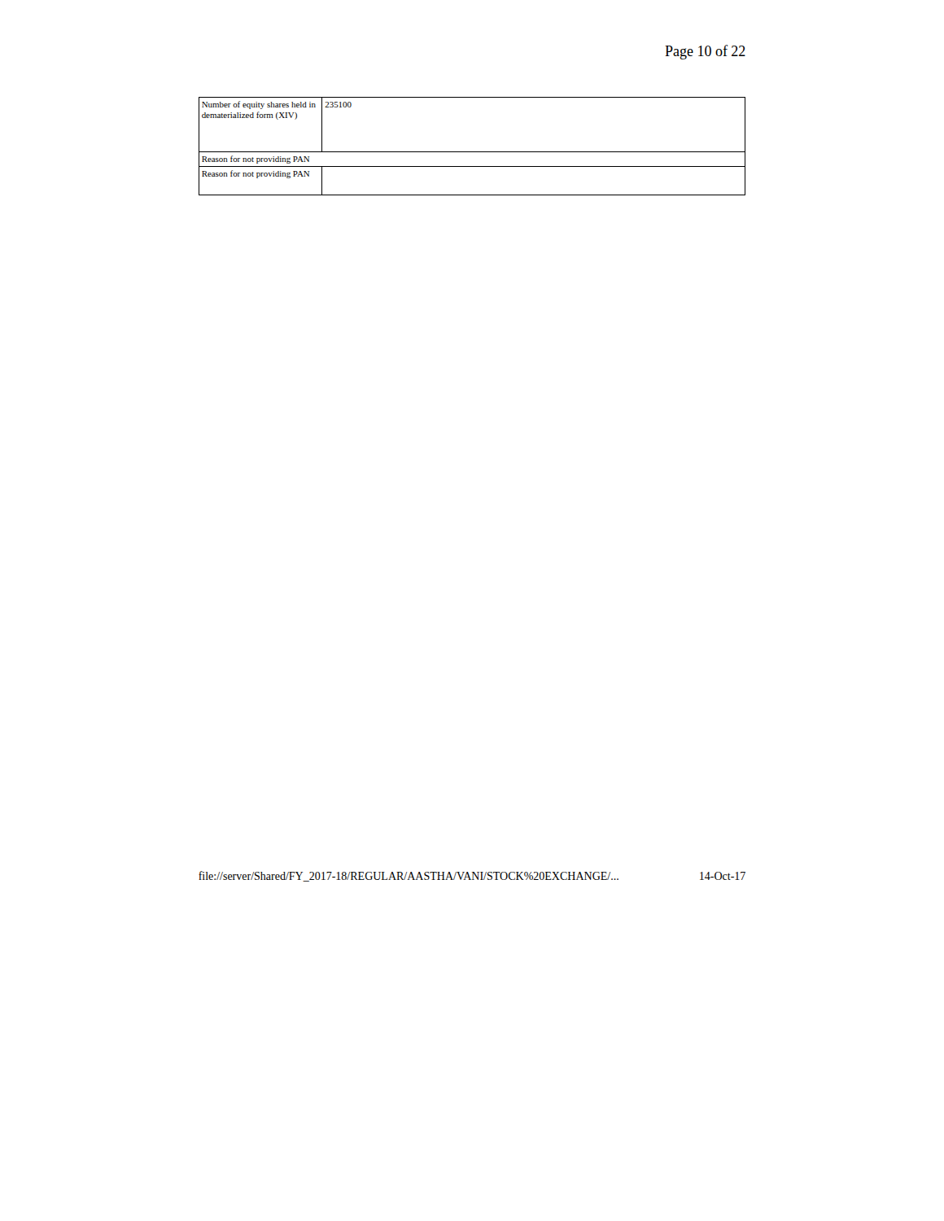Page 10 of 22
| Number of equity shares held in dematerialized form (XIV) | 235100 |
| Reason for not providing PAN |
| Reason for not providing PAN | |
file://server/Shared/FY_2017-18/REGULAR/AASTHA/VANI/STOCK%20EXCHANGE/... 14-Oct-17